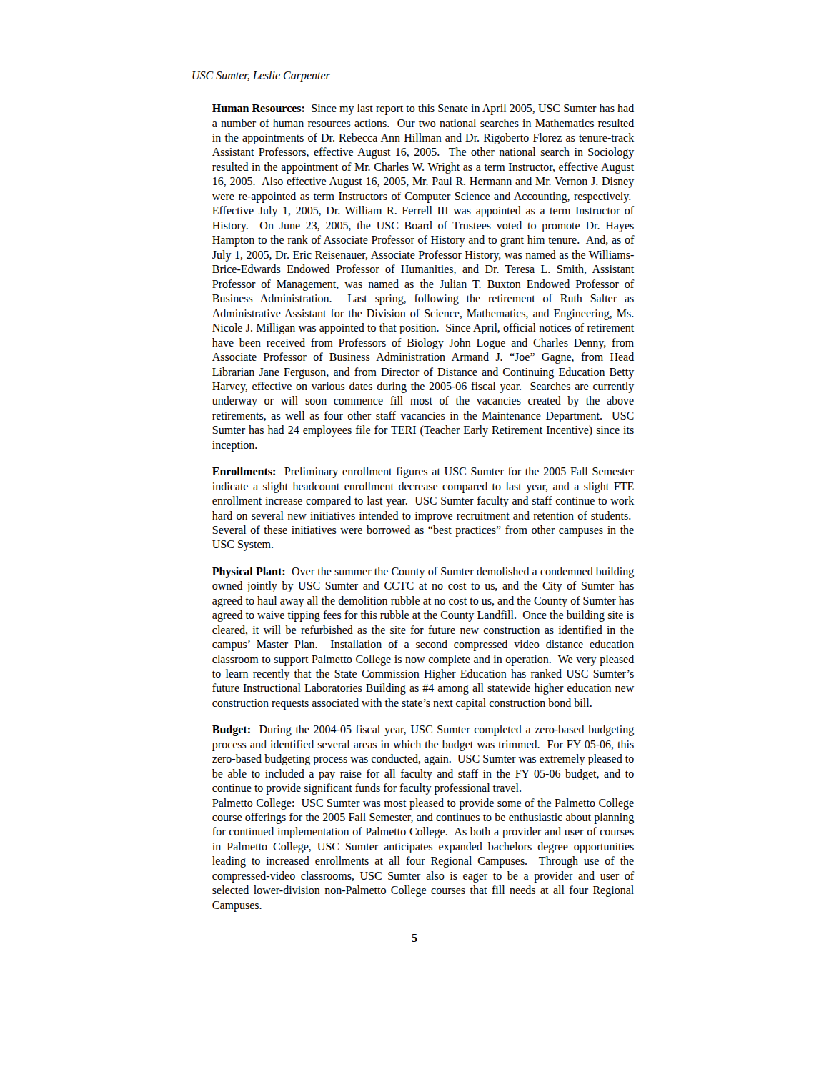USC Sumter, Leslie Carpenter
Human Resources: Since my last report to this Senate in April 2005, USC Sumter has had a number of human resources actions. Our two national searches in Mathematics resulted in the appointments of Dr. Rebecca Ann Hillman and Dr. Rigoberto Florez as tenure-track Assistant Professors, effective August 16, 2005. The other national search in Sociology resulted in the appointment of Mr. Charles W. Wright as a term Instructor, effective August 16, 2005. Also effective August 16, 2005, Mr. Paul R. Hermann and Mr. Vernon J. Disney were re-appointed as term Instructors of Computer Science and Accounting, respectively. Effective July 1, 2005, Dr. William R. Ferrell III was appointed as a term Instructor of History. On June 23, 2005, the USC Board of Trustees voted to promote Dr. Hayes Hampton to the rank of Associate Professor of History and to grant him tenure. And, as of July 1, 2005, Dr. Eric Reisenauer, Associate Professor History, was named as the Williams-Brice-Edwards Endowed Professor of Humanities, and Dr. Teresa L. Smith, Assistant Professor of Management, was named as the Julian T. Buxton Endowed Professor of Business Administration. Last spring, following the retirement of Ruth Salter as Administrative Assistant for the Division of Science, Mathematics, and Engineering, Ms. Nicole J. Milligan was appointed to that position. Since April, official notices of retirement have been received from Professors of Biology John Logue and Charles Denny, from Associate Professor of Business Administration Armand J. “Joe” Gagne, from Head Librarian Jane Ferguson, and from Director of Distance and Continuing Education Betty Harvey, effective on various dates during the 2005-06 fiscal year. Searches are currently underway or will soon commence fill most of the vacancies created by the above retirements, as well as four other staff vacancies in the Maintenance Department. USC Sumter has had 24 employees file for TERI (Teacher Early Retirement Incentive) since its inception.
Enrollments: Preliminary enrollment figures at USC Sumter for the 2005 Fall Semester indicate a slight headcount enrollment decrease compared to last year, and a slight FTE enrollment increase compared to last year. USC Sumter faculty and staff continue to work hard on several new initiatives intended to improve recruitment and retention of students. Several of these initiatives were borrowed as “best practices” from other campuses in the USC System.
Physical Plant: Over the summer the County of Sumter demolished a condemned building owned jointly by USC Sumter and CCTC at no cost to us, and the City of Sumter has agreed to haul away all the demolition rubble at no cost to us, and the County of Sumter has agreed to waive tipping fees for this rubble at the County Landfill. Once the building site is cleared, it will be refurbished as the site for future new construction as identified in the campus’ Master Plan. Installation of a second compressed video distance education classroom to support Palmetto College is now complete and in operation. We very pleased to learn recently that the State Commission Higher Education has ranked USC Sumter’s future Instructional Laboratories Building as #4 among all statewide higher education new construction requests associated with the state’s next capital construction bond bill.
Budget: During the 2004-05 fiscal year, USC Sumter completed a zero-based budgeting process and identified several areas in which the budget was trimmed. For FY 05-06, this zero-based budgeting process was conducted, again. USC Sumter was extremely pleased to be able to included a pay raise for all faculty and staff in the FY 05-06 budget, and to continue to provide significant funds for faculty professional travel.
Palmetto College: USC Sumter was most pleased to provide some of the Palmetto College course offerings for the 2005 Fall Semester, and continues to be enthusiastic about planning for continued implementation of Palmetto College. As both a provider and user of courses in Palmetto College, USC Sumter anticipates expanded bachelors degree opportunities leading to increased enrollments at all four Regional Campuses. Through use of the compressed-video classrooms, USC Sumter also is eager to be a provider and user of selected lower-division non-Palmetto College courses that fill needs at all four Regional Campuses.
5